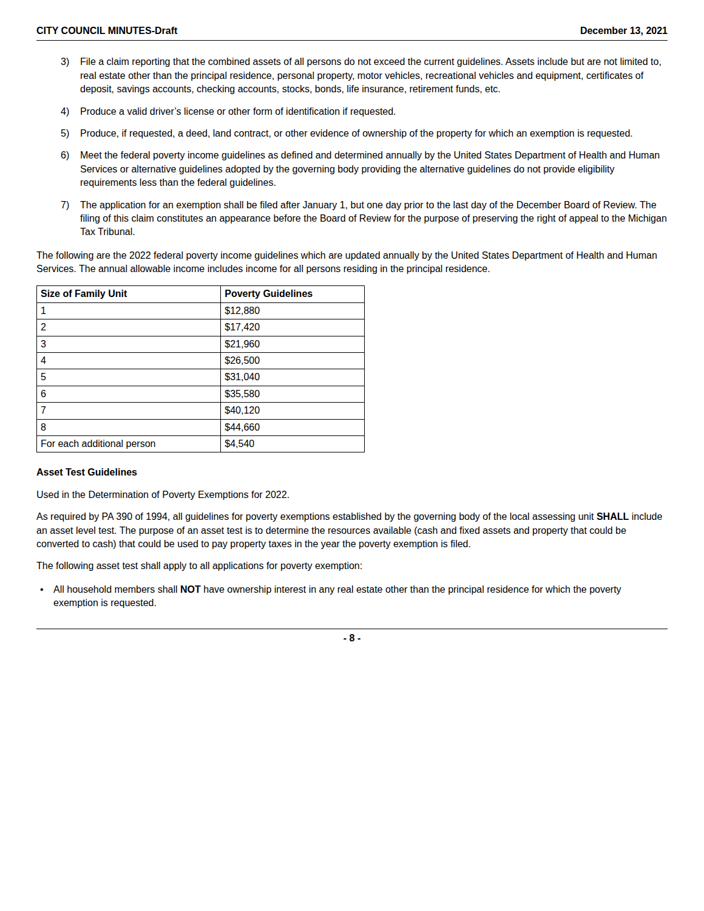CITY COUNCIL MINUTES-Draft December 13, 2021
3) File a claim reporting that the combined assets of all persons do not exceed the current guidelines. Assets include but are not limited to, real estate other than the principal residence, personal property, motor vehicles, recreational vehicles and equipment, certificates of deposit, savings accounts, checking accounts, stocks, bonds, life insurance, retirement funds, etc.
4) Produce a valid driver’s license or other form of identification if requested.
5) Produce, if requested, a deed, land contract, or other evidence of ownership of the property for which an exemption is requested.
6) Meet the federal poverty income guidelines as defined and determined annually by the United States Department of Health and Human Services or alternative guidelines adopted by the governing body providing the alternative guidelines do not provide eligibility requirements less than the federal guidelines.
7) The application for an exemption shall be filed after January 1, but one day prior to the last day of the December Board of Review. The filing of this claim constitutes an appearance before the Board of Review for the purpose of preserving the right of appeal to the Michigan Tax Tribunal.
The following are the 2022 federal poverty income guidelines which are updated annually by the United States Department of Health and Human Services. The annual allowable income includes income for all persons residing in the principal residence.
| Size of Family Unit | Poverty Guidelines |
| --- | --- |
| 1 | $12,880 |
| 2 | $17,420 |
| 3 | $21,960 |
| 4 | $26,500 |
| 5 | $31,040 |
| 6 | $35,580 |
| 7 | $40,120 |
| 8 | $44,660 |
| For each additional person | $4,540 |
Asset Test Guidelines
Used in the Determination of Poverty Exemptions for 2022.
As required by PA 390 of 1994, all guidelines for poverty exemptions established by the governing body of the local assessing unit SHALL include an asset level test. The purpose of an asset test is to determine the resources available (cash and fixed assets and property that could be converted to cash) that could be used to pay property taxes in the year the poverty exemption is filed.
The following asset test shall apply to all applications for poverty exemption:
All household members shall NOT have ownership interest in any real estate other than the principal residence for which the poverty exemption is requested.
- 8 -